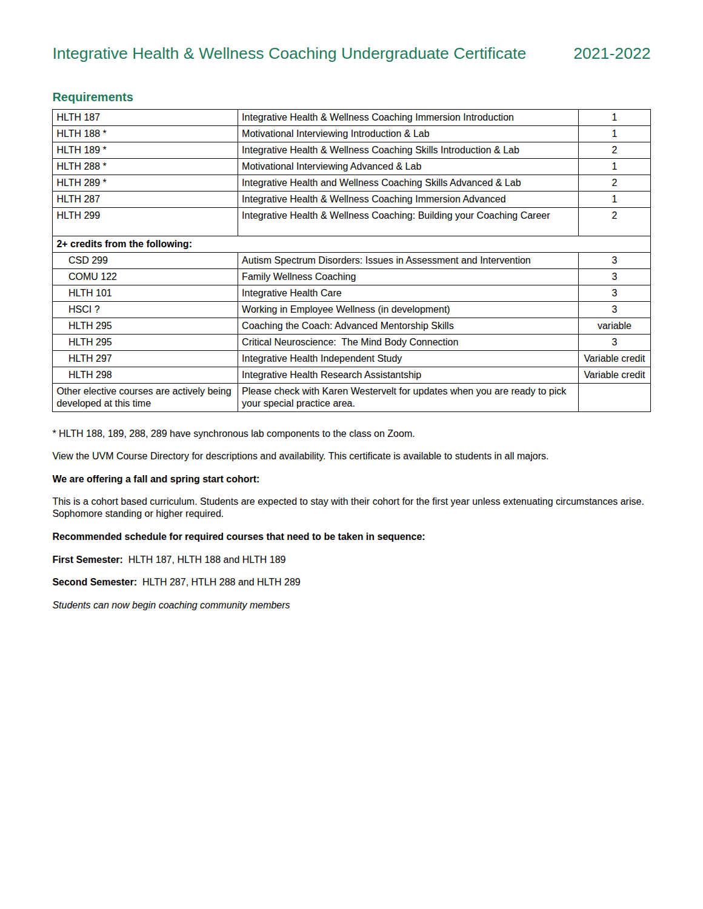Integrative Health & Wellness Coaching Undergraduate Certificate 2021-2022
Requirements
| HLTH 187 | Integrative Health & Wellness Coaching Immersion Introduction | 1 |
| HLTH 188 * | Motivational Interviewing Introduction & Lab | 1 |
| HLTH 189 * | Integrative Health & Wellness Coaching Skills Introduction & Lab | 2 |
| HLTH 288 * | Motivational Interviewing Advanced & Lab | 1 |
| HLTH 289 * | Integrative Health and Wellness Coaching Skills Advanced & Lab | 2 |
| HLTH 287 | Integrative Health & Wellness Coaching Immersion Advanced | 1 |
| HLTH 299 | Integrative Health & Wellness Coaching: Building your Coaching Career | 2 |
| 2+ credits from the following: |
| CSD 299 | Autism Spectrum Disorders: Issues in Assessment and Intervention | 3 |
| COMU 122 | Family Wellness Coaching | 3 |
| HLTH 101 | Integrative Health Care | 3 |
| HSCI ? | Working in Employee Wellness (in development) | 3 |
| HLTH 295 | Coaching the Coach: Advanced Mentorship Skills | variable |
| HLTH 295 | Critical Neuroscience: The Mind Body Connection | 3 |
| HLTH 297 | Integrative Health Independent Study | Variable credit |
| HLTH 298 | Integrative Health Research Assistantship | Variable credit |
| Other elective courses are actively being developed at this time | Please check with Karen Westervelt for updates when you are ready to pick your special practice area. | |
* HLTH 188, 189, 288, 289 have synchronous lab components to the class on Zoom.
View the UVM Course Directory for descriptions and availability. This certificate is available to students in all majors.
We are offering a fall and spring start cohort:
This is a cohort based curriculum. Students are expected to stay with their cohort for the first year unless extenuating circumstances arise. Sophomore standing or higher required.
Recommended schedule for required courses that need to be taken in sequence:
First Semester: HLTH 187, HLTH 188 and HLTH 189
Second Semester: HLTH 287, HTLH 288 and HLTH 289
Students can now begin coaching community members